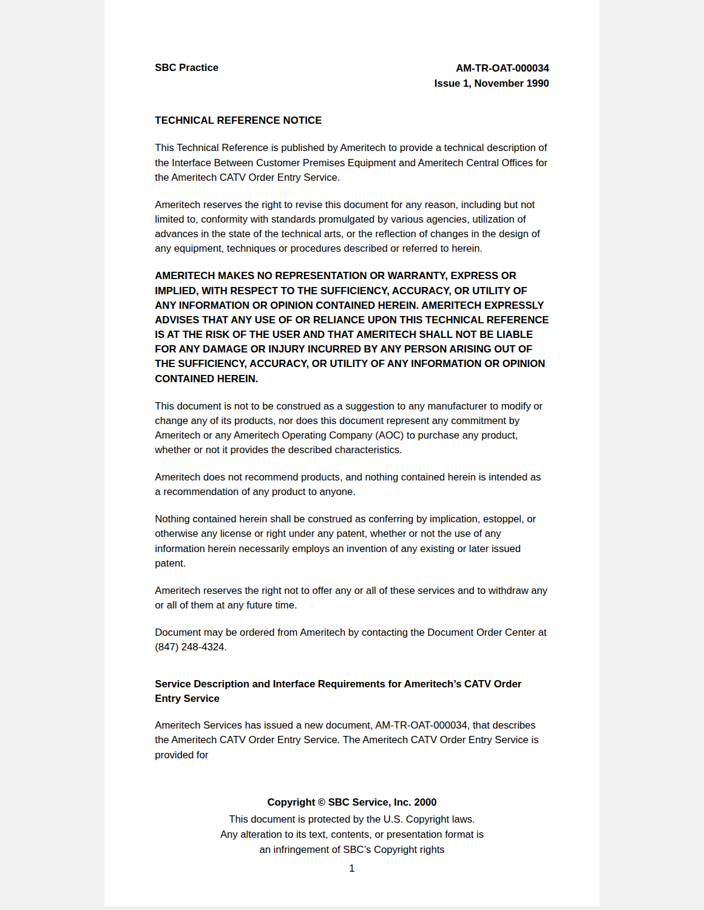SBC Practice
AM-TR-OAT-000034
Issue 1, November 1990
TECHNICAL REFERENCE NOTICE
This Technical Reference is published by Ameritech to provide a technical description of the Interface Between Customer Premises Equipment and Ameritech Central Offices for the Ameritech CATV Order Entry Service.
Ameritech reserves the right to revise this document for any reason, including but not limited to, conformity with standards promulgated by various agencies, utilization of advances in the state of the technical arts, or the reflection of changes in the design of any equipment, techniques or procedures described or referred to herein.
Ameritech makes no representation or warranty, express or implied, with respect to the sufficiency, accuracy, or utility of any information or opinion contained herein. Ameritech expressly advises that any use of or reliance upon this Technical Reference is at the risk of the user and that Ameritech shall not be liable for any damage or injury incurred by any person arising out of the sufficiency, accuracy, or utility of any information or opinion contained herein.
This document is not to be construed as a suggestion to any manufacturer to modify or change any of its products, nor does this document represent any commitment by Ameritech or any Ameritech Operating Company (AOC) to purchase any product, whether or not it provides the described characteristics.
Ameritech does not recommend products, and nothing contained herein is intended as a recommendation of any product to anyone.
Nothing contained herein shall be construed as conferring by implication, estoppel, or otherwise any license or right under any patent, whether or not the use of any information herein necessarily employs an invention of any existing or later issued patent.
Ameritech reserves the right not to offer any or all of these services and to withdraw any or all of them at any future time.
Document may be ordered from Ameritech by contacting the Document Order Center at (847) 248-4324.
Service Description and Interface Requirements for Ameritech’s CATV Order Entry Service
Ameritech Services has issued a new document, AM-TR-OAT-000034, that describes the Ameritech CATV Order Entry Service. The Ameritech CATV Order Entry Service is provided for
Copyright © SBC Service, Inc. 2000
This document is protected by the U.S. Copyright laws.
Any alteration to its text, contents, or presentation format is
an infringement of SBC’s Copyright rights
1